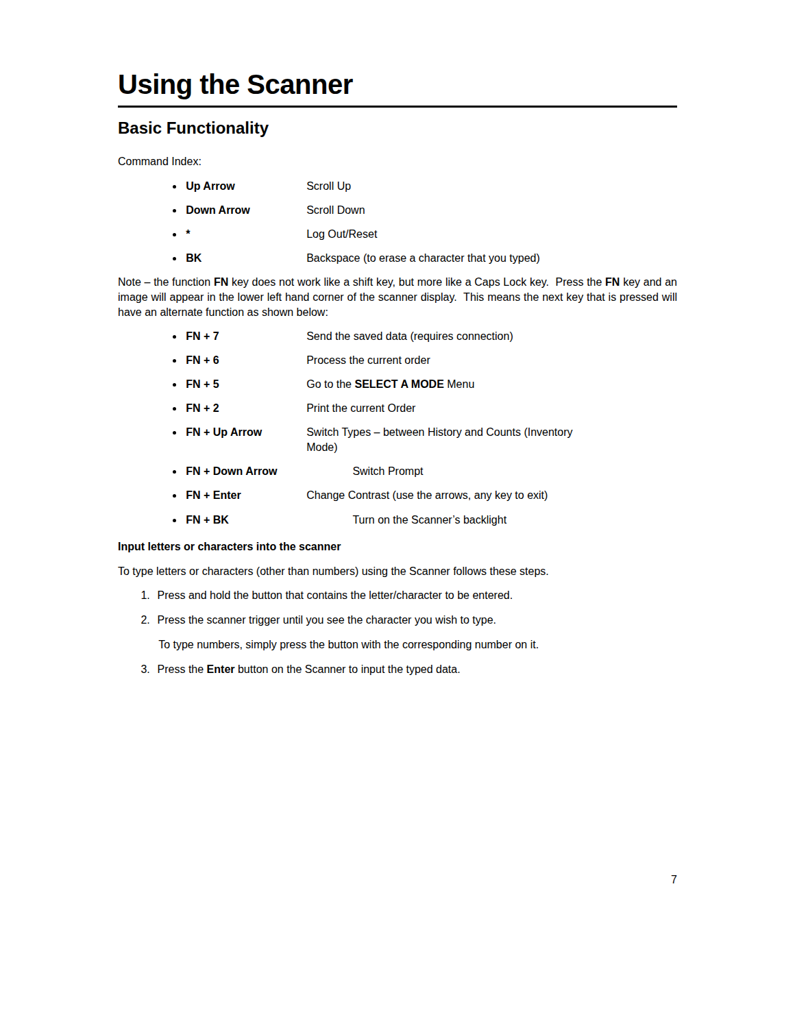Using the Scanner
Basic Functionality
Command Index:
Up Arrow Scroll Up
Down Arrow Scroll Down
*Log Out/Reset
BK Backspace (to erase a character that you typed)
Note – the function FN key does not work like a shift key, but more like a Caps Lock key. Press the FN key and an image will appear in the lower left hand corner of the scanner display. This means the next key that is pressed will have an alternate function as shown below:
FN + 7 Send the saved data (requires connection)
FN + 6 Process the current order
FN + 5 Go to the SELECT A MODE Menu
FN + 2 Print the current Order
FN + Up Arrow Switch Types – between History and Counts (Inventory Mode)
FN + Down Arrow Switch Prompt
FN + Enter Change Contrast (use the arrows, any key to exit)
FN + BK Turn on the Scanner’s backlight
Input letters or characters into the scanner
To type letters or characters (other than numbers) using the Scanner follows these steps.
Press and hold the button that contains the letter/character to be entered.
Press the scanner trigger until you see the character you wish to type.
To type numbers, simply press the button with the corresponding number on it.
Press the Enter button on the Scanner to input the typed data.
7